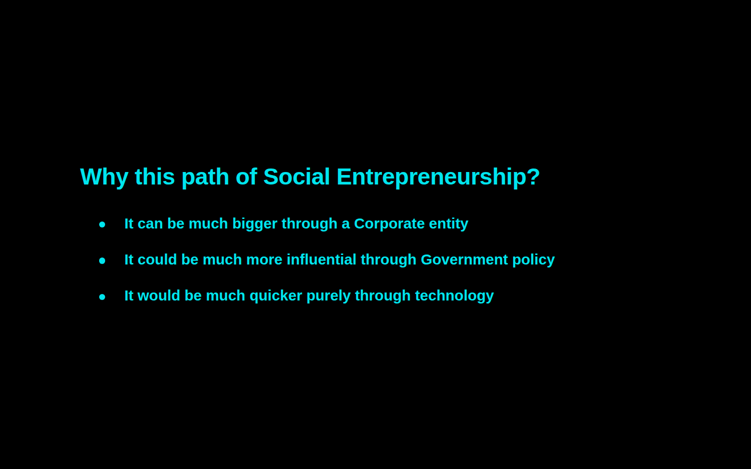Why this path of Social Entrepreneurship?
It can be much bigger through a Corporate entity
It could be much more influential through Government policy
It would be much quicker purely through technology